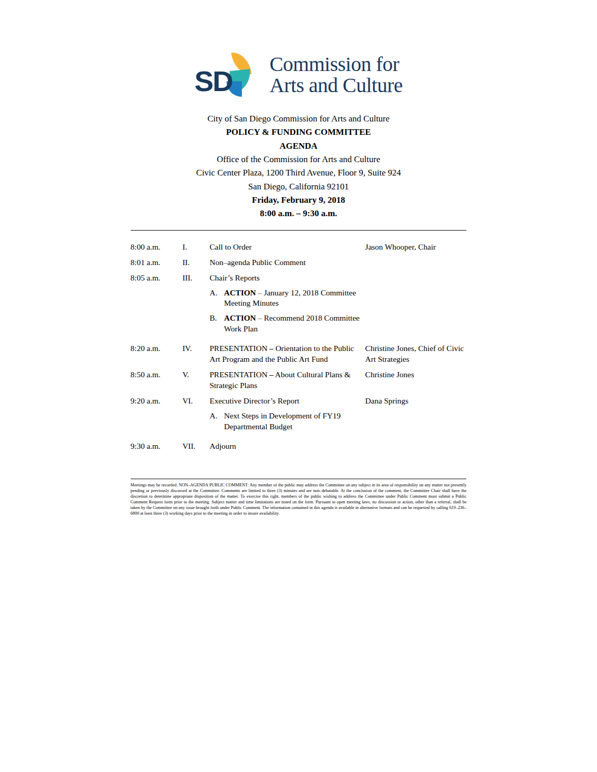SD
Commission for
Arts and Culture
City of San Diego Commission for Arts and Culture
POLICY & FUNDING COMMITTEE
AGENDA
Office of the Commission for Arts and Culture
Civic Center Plaza, 1200 Third Avenue, Floor 9, Suite 924
San Diego, California 92101
Friday, February 9, 2018
8:00 a.m. – 9:30 a.m.
| 8:00 a.m. | I. | Call to Order | Jason Whooper, Chair |
| 8:01 a.m. | II. | Non–agenda Public Comment | |
| 8:05 a.m. | III. | Chair’s Reports A. ACTION – January 12, 2018 Committee Meeting Minutes B. ACTION – Recommend 2018 Committee Work Plan | |
| 8:20 a.m. | IV. | PRESENTATION – Orientation to the Public Art Program and the Public Art Fund | Christine Jones, Chief of Civic Art Strategies |
| 8:50 a.m. | V. | PRESENTATION – About Cultural Plans & Strategic Plans | Christine Jones |
| 9:20 a.m. | VI. | Executive Director’s Report A. Next Steps in Development of FY19 Departmental Budget | Dana Springs |
| 9:30 a.m. | VII. | Adjourn | |
Meetings may be recorded. NON–AGENDA PUBLIC COMMENT: Any member of the public may address the Committee on any subject in its area of responsibility on any matter not presently pending or previously discussed at the Committee. Comments are limited to three (3) minutes and are non–debatable. At the conclusion of the comment, the Committee Chair shall have the discretion to determine appropriate disposition of the matter. To exercise this right, members of the public wishing to address the Committee under Public Comment must submit a Public Comment Request form prior to the meeting. Subject matter and time limitations are noted on the form. Pursuant to open meeting laws, no discussion or action, other than a referral, shall be taken by the Committee on any issue brought forth under Public Comment. The information contained in this agenda is available in alternative formats and can be requested by calling 619–236–6800 at least three (3) working days prior to the meeting in order to insure availability.